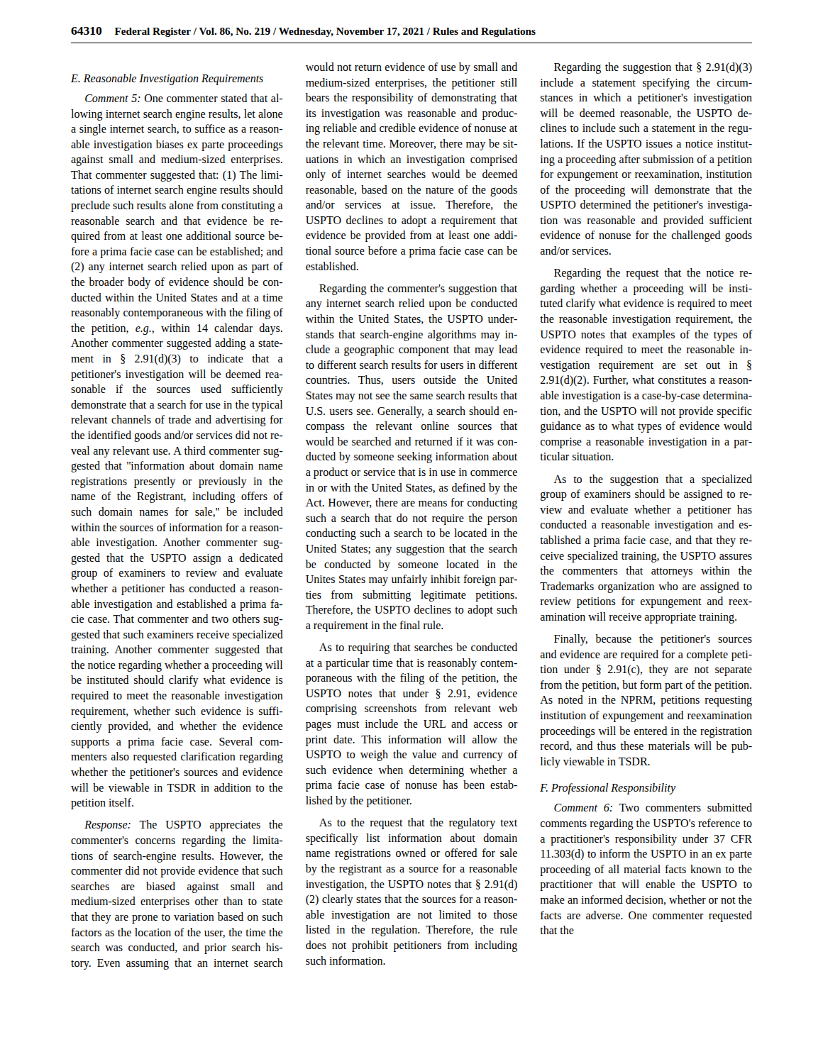64310 Federal Register / Vol. 86, No. 219 / Wednesday, November 17, 2021 / Rules and Regulations
E. Reasonable Investigation Requirements
Comment 5: One commenter stated that allowing internet search engine results, let alone a single internet search, to suffice as a reasonable investigation biases ex parte proceedings against small and medium-sized enterprises. That commenter suggested that: (1) The limitations of internet search engine results should preclude such results alone from constituting a reasonable search and that evidence be required from at least one additional source before a prima facie case can be established; and (2) any internet search relied upon as part of the broader body of evidence should be conducted within the United States and at a time reasonably contemporaneous with the filing of the petition, e.g., within 14 calendar days. Another commenter suggested adding a statement in § 2.91(d)(3) to indicate that a petitioner's investigation will be deemed reasonable if the sources used sufficiently demonstrate that a search for use in the typical relevant channels of trade and advertising for the identified goods and/or services did not reveal any relevant use. A third commenter suggested that ''information about domain name registrations presently or previously in the name of the Registrant, including offers of such domain names for sale,'' be included within the sources of information for a reasonable investigation. Another commenter suggested that the USPTO assign a dedicated group of examiners to review and evaluate whether a petitioner has conducted a reasonable investigation and established a prima facie case. That commenter and two others suggested that such examiners receive specialized training. Another commenter suggested that the notice regarding whether a proceeding will be instituted should clarify what evidence is required to meet the reasonable investigation requirement, whether such evidence is sufficiently provided, and whether the evidence supports a prima facie case. Several commenters also requested clarification regarding whether the petitioner's sources and evidence will be viewable in TSDR in addition to the petition itself.
Response: The USPTO appreciates the commenter's concerns regarding the limitations of search-engine results. However, the commenter did not provide evidence that such searches are biased against small and medium-sized enterprises other than to state that they are prone to variation based on such factors as the location of the user, the time the search was conducted, and prior search history. Even assuming that an internet search would not return evidence of use by small and medium-sized enterprises, the petitioner still bears the responsibility of demonstrating that its investigation was reasonable and producing reliable and credible evidence of nonuse at the relevant time. Moreover, there may be situations in which an investigation comprised only of internet searches would be deemed reasonable, based on the nature of the goods and/or services at issue. Therefore, the USPTO declines to adopt a requirement that evidence be provided from at least one additional source before a prima facie case can be established.
Regarding the commenter's suggestion that any internet search relied upon be conducted within the United States, the USPTO understands that search-engine algorithms may include a geographic component that may lead to different search results for users in different countries. Thus, users outside the United States may not see the same search results that U.S. users see. Generally, a search should encompass the relevant online sources that would be searched and returned if it was conducted by someone seeking information about a product or service that is in use in commerce in or with the United States, as defined by the Act. However, there are means for conducting such a search that do not require the person conducting such a search to be located in the United States; any suggestion that the search be conducted by someone located in the Unites States may unfairly inhibit foreign parties from submitting legitimate petitions. Therefore, the USPTO declines to adopt such a requirement in the final rule.
As to requiring that searches be conducted at a particular time that is reasonably contemporaneous with the filing of the petition, the USPTO notes that under § 2.91, evidence comprising screenshots from relevant web pages must include the URL and access or print date. This information will allow the USPTO to weigh the value and currency of such evidence when determining whether a prima facie case of nonuse has been established by the petitioner.
As to the request that the regulatory text specifically list information about domain name registrations owned or offered for sale by the registrant as a source for a reasonable investigation, the USPTO notes that § 2.91(d)(2) clearly states that the sources for a reasonable investigation are not limited to those listed in the regulation. Therefore, the rule does not prohibit petitioners from including such information.
Regarding the suggestion that § 2.91(d)(3) include a statement specifying the circumstances in which a petitioner's investigation will be deemed reasonable, the USPTO declines to include such a statement in the regulations. If the USPTO issues a notice instituting a proceeding after submission of a petition for expungement or reexamination, institution of the proceeding will demonstrate that the USPTO determined the petitioner's investigation was reasonable and provided sufficient evidence of nonuse for the challenged goods and/or services.
Regarding the request that the notice regarding whether a proceeding will be instituted clarify what evidence is required to meet the reasonable investigation requirement, the USPTO notes that examples of the types of evidence required to meet the reasonable investigation requirement are set out in § 2.91(d)(2). Further, what constitutes a reasonable investigation is a case-by-case determination, and the USPTO will not provide specific guidance as to what types of evidence would comprise a reasonable investigation in a particular situation.
As to the suggestion that a specialized group of examiners should be assigned to review and evaluate whether a petitioner has conducted a reasonable investigation and established a prima facie case, and that they receive specialized training, the USPTO assures the commenters that attorneys within the Trademarks organization who are assigned to review petitions for expungement and reexamination will receive appropriate training.
Finally, because the petitioner's sources and evidence are required for a complete petition under § 2.91(c), they are not separate from the petition, but form part of the petition. As noted in the NPRM, petitions requesting institution of expungement and reexamination proceedings will be entered in the registration record, and thus these materials will be publicly viewable in TSDR.
F. Professional Responsibility
Comment 6: Two commenters submitted comments regarding the USPTO's reference to a practitioner's responsibility under 37 CFR 11.303(d) to inform the USPTO in an ex parte proceeding of all material facts known to the practitioner that will enable the USPTO to make an informed decision, whether or not the facts are adverse. One commenter requested that the